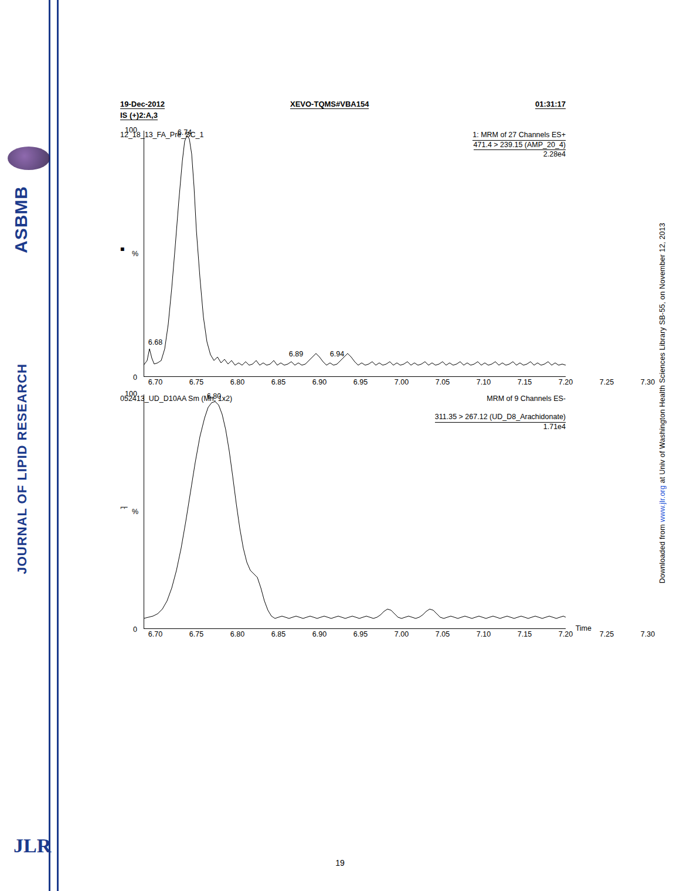ASBMB
JOURNAL OF LIPID RESEARCH
JLR
Downloaded from www.jlr.org at Univ of Washington Health Sciences Library SB-55, on November 12, 2013
19-Dec-2012 XEVO-TQMS#VBA154 01:31:17
IS (+)2:A,3
12_18_13_FA_Pre_SC_1
1: MRM of 27 Channels ES+
471.4 > 239.15 (AMP_20_4)
2.28e4
100
%
■
0
6.74
6.68
6.89
6.94
6.70 6.75 6.80 6.85 6.90 6.95 7.00 7.05 7.10 7.15 7.20 7.25 7.30
052413_UD_D10AA Sm (Mn, 1x2)
MRM of 9 Channels ES-
311.35 > 267.12 (UD_D8_Arachidonate)
1.71e4
100
%
⌐⌐
0
6.80
Time
6.70 6.75 6.80 6.85 6.90 6.95 7.00 7.05 7.10 7.15 7.20 7.25 7.30
19